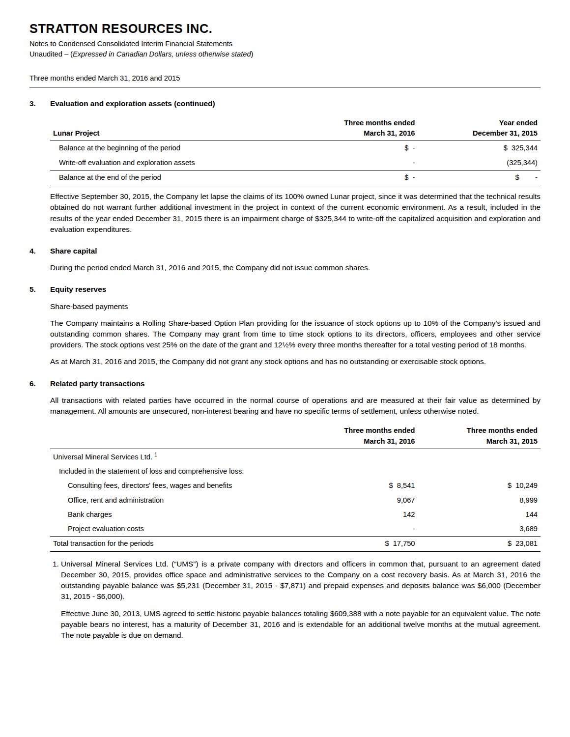STRATTON RESOURCES INC.
Notes to Condensed Consolidated Interim Financial Statements
Unaudited – (Expressed in Canadian Dollars, unless otherwise stated)
Three months ended March 31, 2016 and 2015
3.
Evaluation and exploration assets (continued)
| Lunar Project | Three months ended March 31, 2016 | Year ended December 31, 2015 |
| --- | --- | --- |
| Balance at the beginning of the period | $ - | $ 325,344 |
| Write-off evaluation and exploration assets | - | (325,344) |
| Balance at the end of the period | $ - | $ - |
Effective September 30, 2015, the Company let lapse the claims of its 100% owned Lunar project, since it was determined that the technical results obtained do not warrant further additional investment in the project in context of the current economic environment. As a result, included in the results of the year ended December 31, 2015 there is an impairment charge of $325,344 to write-off the capitalized acquisition and exploration and evaluation expenditures.
4.
Share capital
During the period ended March 31, 2016 and 2015, the Company did not issue common shares.
5.
Equity reserves
Share-based payments
The Company maintains a Rolling Share-based Option Plan providing for the issuance of stock options up to 10% of the Company’s issued and outstanding common shares. The Company may grant from time to time stock options to its directors, officers, employees and other service providers. The stock options vest 25% on the date of the grant and 12½% every three months thereafter for a total vesting period of 18 months.
As at March 31, 2016 and 2015, the Company did not grant any stock options and has no outstanding or exercisable stock options.
6.
Related party transactions
All transactions with related parties have occurred in the normal course of operations and are measured at their fair value as determined by management. All amounts are unsecured, non-interest bearing and have no specific terms of settlement, unless otherwise noted.
| | Three months ended March 31, 2016 | Three months ended March 31, 2015 |
| --- | --- | --- |
| Universal Mineral Services Ltd. 1 | | |
| Included in the statement of loss and comprehensive loss: | | |
| Consulting fees, directors' fees, wages and benefits | $ 8,541 | $ 10,249 |
| Office, rent and administration | 9,067 | 8,999 |
| Bank charges | 142 | 144 |
| Project evaluation costs | - | 3,689 |
| Total transaction for the periods | $ 17,750 | $ 23,081 |
Universal Mineral Services Ltd. (“UMS”) is a private company with directors and officers in common that, pursuant to an agreement dated December 30, 2015, provides office space and administrative services to the Company on a cost recovery basis. As at March 31, 2016 the outstanding payable balance was $5,231 (December 31, 2015 - $7,871) and prepaid expenses and deposits balance was $6,000 (December 31, 2015 - $6,000).
Effective June 30, 2013, UMS agreed to settle historic payable balances totaling $609,388 with a note payable for an equivalent value. The note payable bears no interest, has a maturity of December 31, 2016 and is extendable for an additional twelve months at the mutual agreement. The note payable is due on demand.